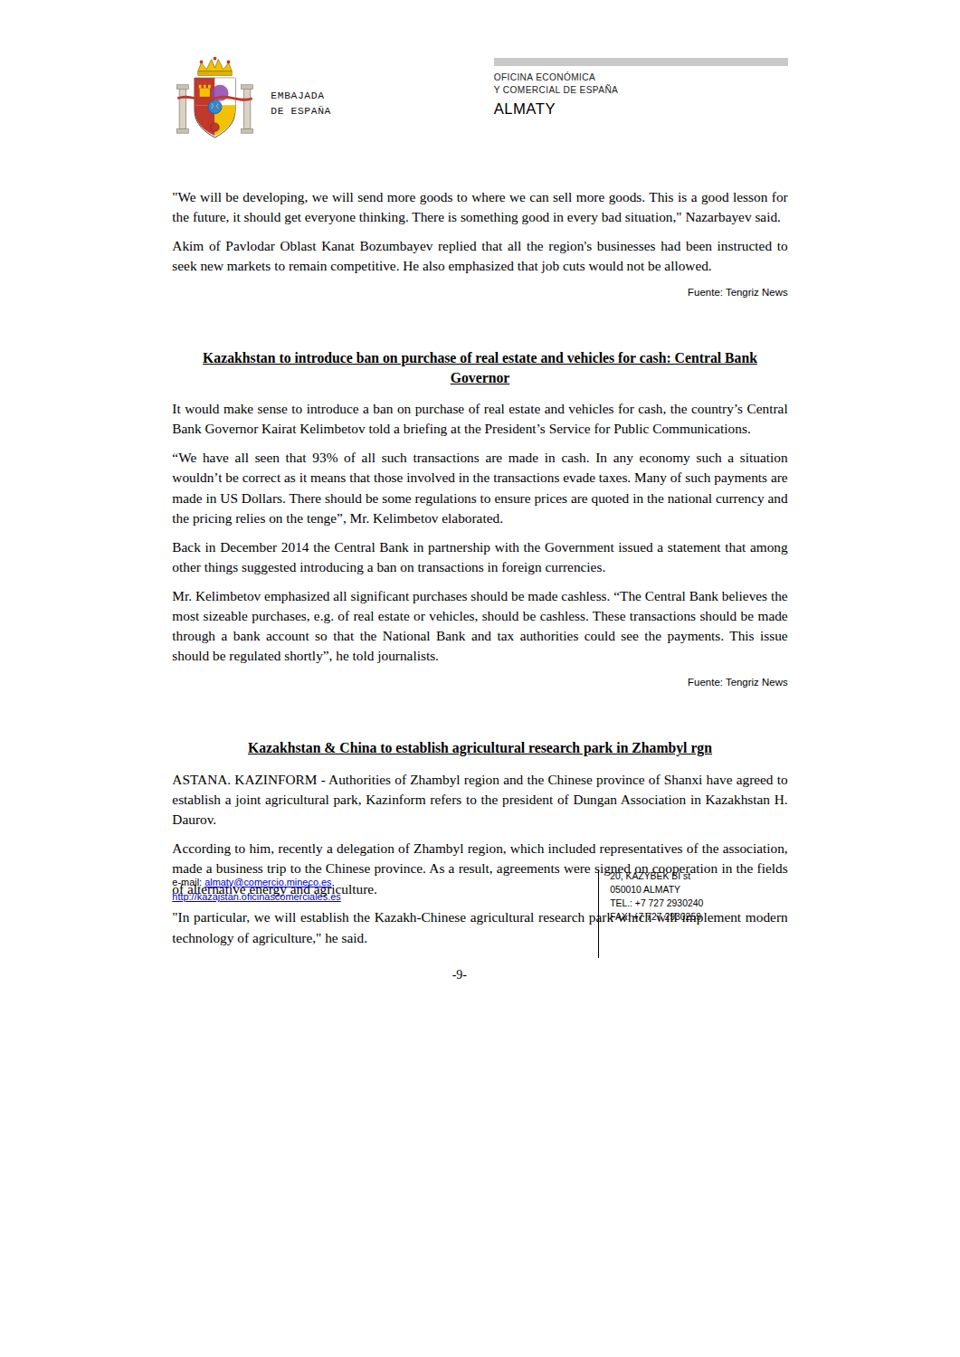EMBAJADA
DE ESPAÑA
OFICINA ECONÓMICA
Y COMERCIAL DE ESPAÑA
ALMATY
"We will be developing, we will send more goods to where we can sell more goods. This is a good lesson for the future, it should get everyone thinking. There is something good in every bad situation," Nazarbayev said.
Akim of Pavlodar Oblast Kanat Bozumbayev replied that all the region's businesses had been instructed to seek new markets to remain competitive. He also emphasized that job cuts would not be allowed.
Fuente: Tengriz News
Kazakhstan to introduce ban on purchase of real estate and vehicles for cash: Central Bank Governor
It would make sense to introduce a ban on purchase of real estate and vehicles for cash, the country’s Central Bank Governor Kairat Kelimbetov told a briefing at the President’s Service for Public Communications.
“We have all seen that 93% of all such transactions are made in cash. In any economy such a situation wouldn’t be correct as it means that those involved in the transactions evade taxes. Many of such payments are made in US Dollars. There should be some regulations to ensure prices are quoted in the national currency and the pricing relies on the tenge”, Mr. Kelimbetov elaborated.
Back in December 2014 the Central Bank in partnership with the Government issued a statement that among other things suggested introducing a ban on transactions in foreign currencies.
Mr. Kelimbetov emphasized all significant purchases should be made cashless. “The Central Bank believes the most sizeable purchases, e.g. of real estate or vehicles, should be cashless. These transactions should be made through a bank account so that the National Bank and tax authorities could see the payments. This issue should be regulated shortly”, he told journalists.
Fuente: Tengriz News
Kazakhstan & China to establish agricultural research park in Zhambyl rgn
ASTANA. KAZINFORM - Authorities of Zhambyl region and the Chinese province of Shanxi have agreed to establish a joint agricultural park, Kazinform refers to the president of Dungan Association in Kazakhstan H. Daurov.
According to him, recently a delegation of Zhambyl region, which included representatives of the association, made a business trip to the Chinese province. As a result, agreements were signed on cooperation in the fields of alternative energy and agriculture.
"In particular, we will establish the Kazakh-Chinese agricultural research park which will implement modern technology of agriculture," he said.
e-mail: almaty@comercio.mineco.es
http://kazajstan.oficinascomerciales.es
20, KAZYBEK BI st
050010 ALMATY
TEL.: +7 727 2930240
FAX: +7 727 2930259
-9-